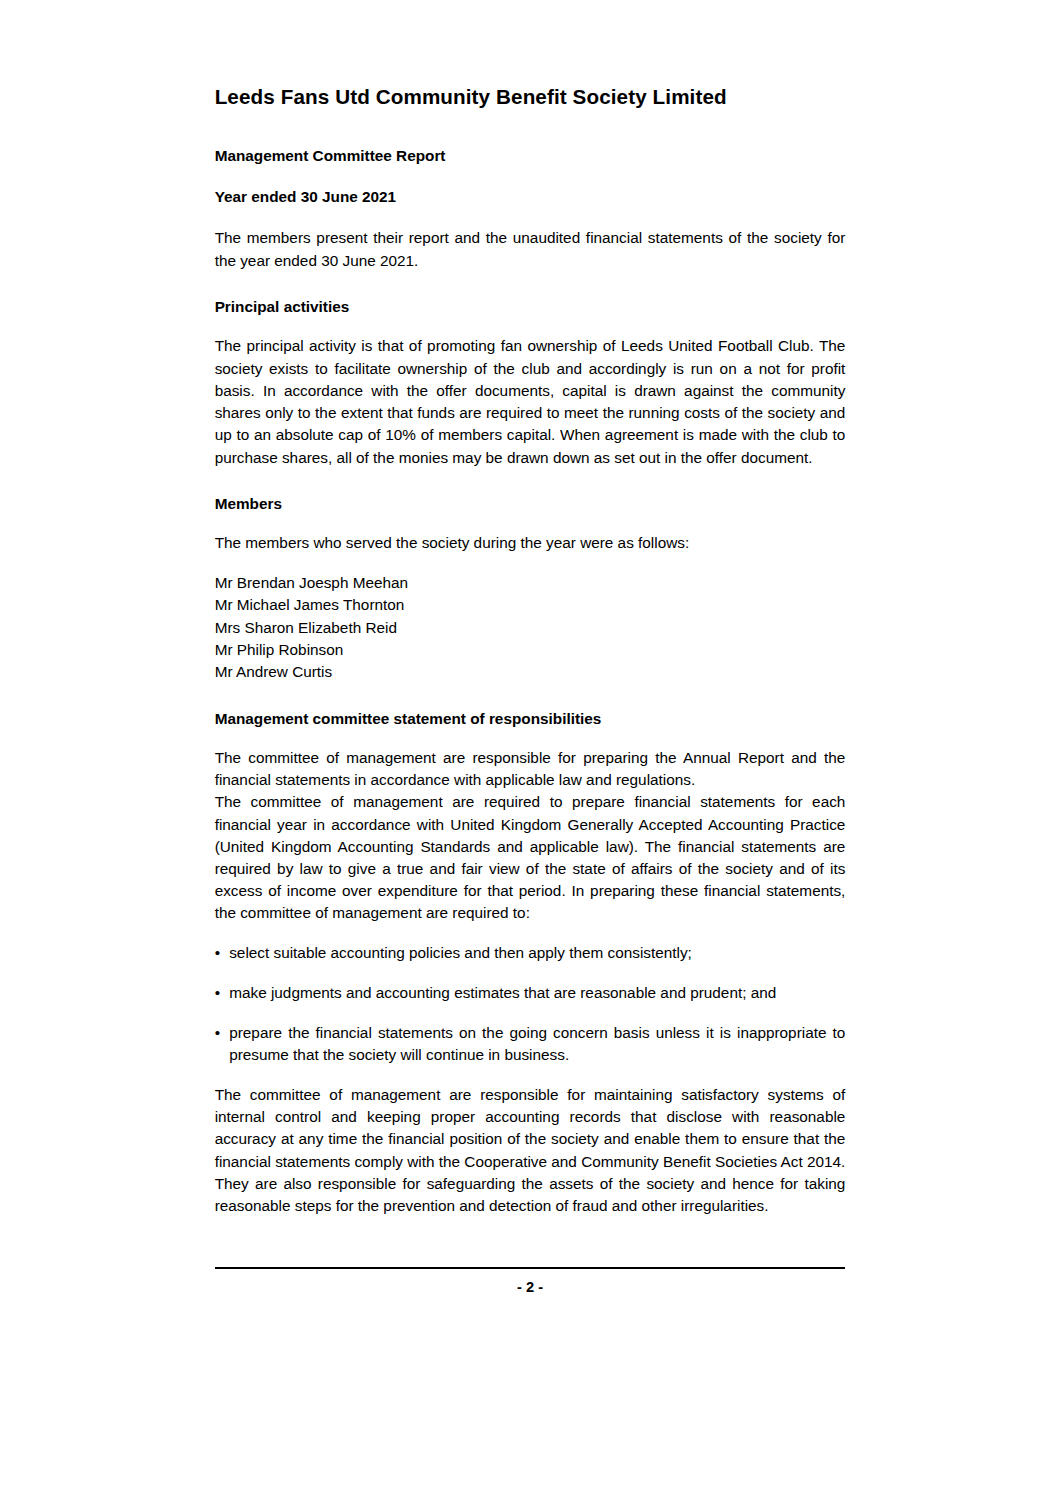Leeds Fans Utd Community Benefit Society Limited
Management Committee Report
Year ended 30 June 2021
The members present their report and the unaudited financial statements of the society for the year ended 30 June 2021.
Principal activities
The principal activity is that of promoting fan ownership of Leeds United Football Club. The society exists to facilitate ownership of the club and accordingly is run on a not for profit basis. In accordance with the offer documents, capital is drawn against the community shares only to the extent that funds are required to meet the running costs of the society and up to an absolute cap of 10% of members capital. When agreement is made with the club to purchase shares, all of the monies may be drawn down as set out in the offer document.
Members
The members who served the society during the year were as follows:
Mr Brendan Joesph Meehan
Mr Michael James Thornton
Mrs Sharon Elizabeth Reid
Mr Philip Robinson
Mr Andrew Curtis
Management committee statement of responsibilities
The committee of management are responsible for preparing the Annual Report and the financial statements in accordance with applicable law and regulations.
The committee of management are required to prepare financial statements for each financial year in accordance with United Kingdom Generally Accepted Accounting Practice (United Kingdom Accounting Standards and applicable law). The financial statements are required by law to give a true and fair view of the state of affairs of the society and of its excess of income over expenditure for that period. In preparing these financial statements, the committee of management are required to:
select suitable accounting policies and then apply them consistently;
make judgments and accounting estimates that are reasonable and prudent; and
prepare the financial statements on the going concern basis unless it is inappropriate to presume that the society will continue in business.
The committee of management are responsible for maintaining satisfactory systems of internal control and keeping proper accounting records that disclose with reasonable accuracy at any time the financial position of the society and enable them to ensure that the financial statements comply with the Cooperative and Community Benefit Societies Act 2014. They are also responsible for safeguarding the assets of the society and hence for taking reasonable steps for the prevention and detection of fraud and other irregularities.
- 2 -